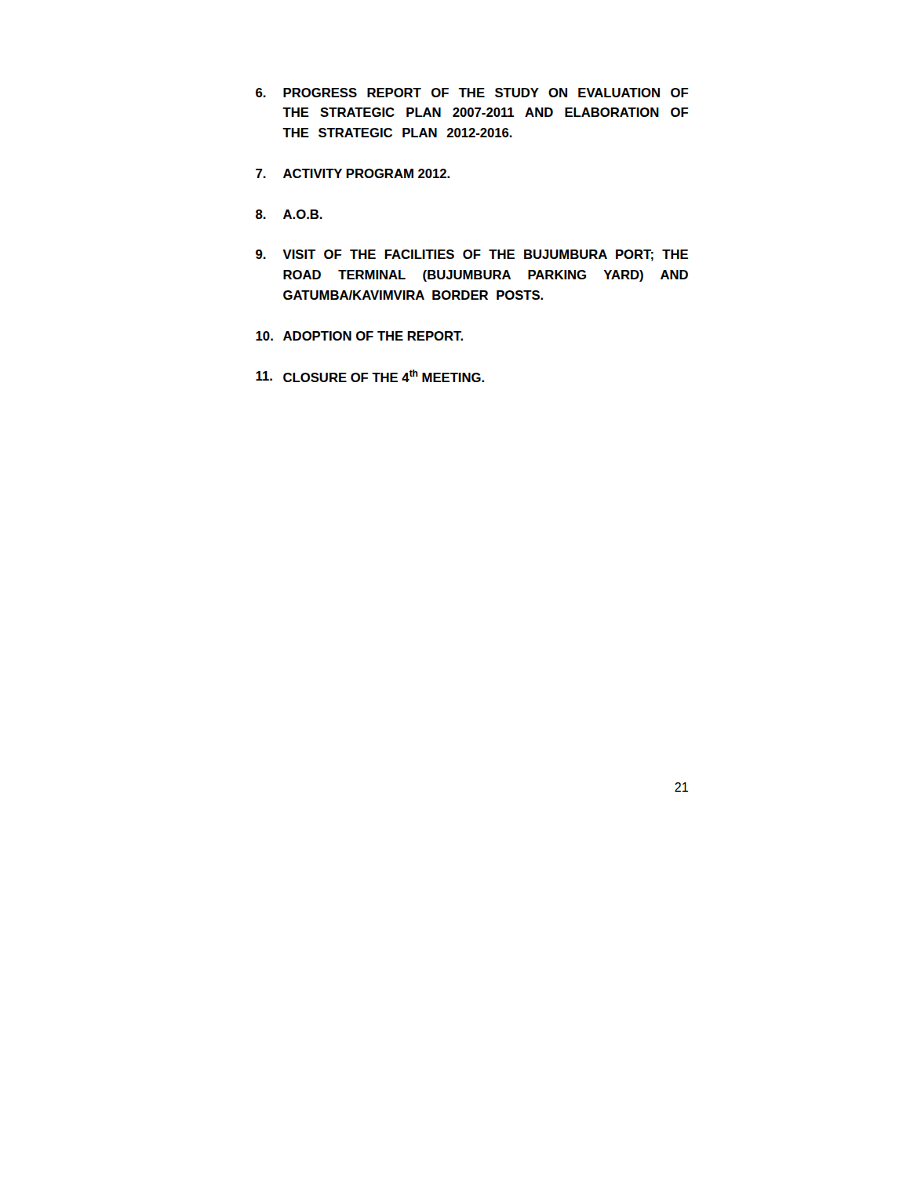PROGRESS REPORT OF THE STUDY ON EVALUATION OF THE STRATEGIC PLAN 2007-2011 AND ELABORATION OF THE STRATEGIC PLAN 2012-2016.
ACTIVITY PROGRAM 2012.
A.O.B.
VISIT OF THE FACILITIES OF THE BUJUMBURA PORT; THE ROAD TERMINAL (BUJUMBURA PARKING YARD) AND GATUMBA/KAVIMVIRA BORDER POSTS.
ADOPTION OF THE REPORT.
CLOSURE OF THE 4th MEETING.
21